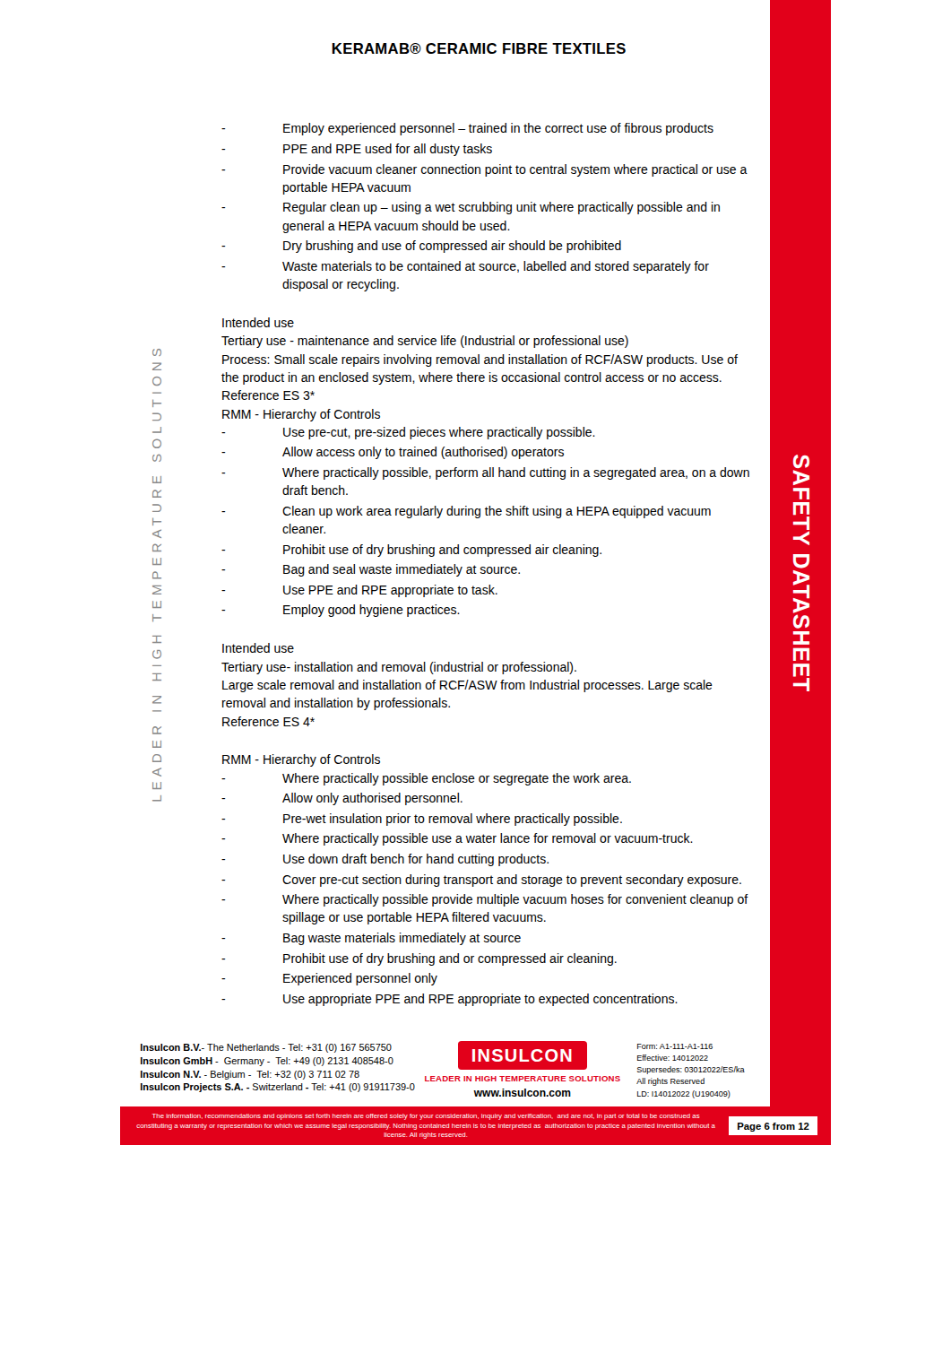LEADER IN HIGH TEMPERATURE SOLUTIONS
SAFETY DATASHEET
KERAMAB® CERAMIC FIBRE TEXTILES
Employ experienced personnel – trained in the correct use of fibrous products
PPE and RPE used for all dusty tasks
Provide vacuum cleaner connection point to central system where practical or use a portable HEPA vacuum
Regular clean up – using a wet scrubbing unit where practically possible and in general a HEPA vacuum should be used.
Dry brushing and use of compressed air should be prohibited
Waste materials to be contained at source, labelled and stored separately for disposal or recycling.
Intended use
Tertiary use - maintenance and service life (Industrial or professional use)
Process: Small scale repairs involving removal and installation of RCF/ASW products. Use of the product in an enclosed system, where there is occasional control access or no access.
Reference ES 3*
RMM - Hierarchy of Controls
Use pre-cut, pre-sized pieces where practically possible.
Allow access only to trained (authorised) operators
Where practically possible, perform all hand cutting in a segregated area, on a down draft bench.
Clean up work area regularly during the shift using a HEPA equipped vacuum cleaner.
Prohibit use of dry brushing and compressed air cleaning.
Bag and seal waste immediately at source.
Use PPE and RPE appropriate to task.
Employ good hygiene practices.
Intended use
Tertiary use- installation and removal (industrial or professional).
Large scale removal and installation of RCF/ASW from Industrial processes. Large scale removal and installation by professionals.
Reference ES 4*
RMM - Hierarchy of Controls
Where practically possible enclose or segregate the work area.
Allow only authorised personnel.
Pre-wet insulation prior to removal where practically possible.
Where practically possible use a water lance for removal or vacuum-truck.
Use down draft bench for hand cutting products.
Cover pre-cut section during transport and storage to prevent secondary exposure.
Where practically possible provide multiple vacuum hoses for convenient cleanup of spillage or use portable HEPA filtered vacuums.
Bag waste materials immediately at source
Prohibit use of dry brushing and or compressed air cleaning.
Experienced personnel only
Use appropriate PPE and RPE appropriate to expected concentrations.
Insulcon B.V.- The Netherlands - Tel: +31 (0) 167 565750
Insulcon GmbH - Germany - Tel: +49 (0) 2131 408548-0
Insulcon N.V. - Belgium - Tel: +32 (0) 3 711 02 78
Insulcon Projects S.A. - Switzerland - Tel: +41 (0) 91911739-0
INSULCON LEADER IN HIGH TEMPERATURE SOLUTIONS www.insulcon.com
Form: A1-111-A1-116
Effective: 14012022
Supersedes: 03012022/ES/ka
All rights Reserved
LD: I14012022 (U190409)
The information, recommendations and opinions set forth herein are offered solely for your consideration, inquiry and verification, and are not, in part or total to be construed as constituting a warranty or representation for which we assume legal responsibility. Nothing contained herein is to be interpreted as authorization to practice a patented invention without a license. All rights reserved.
Page 6 from 12